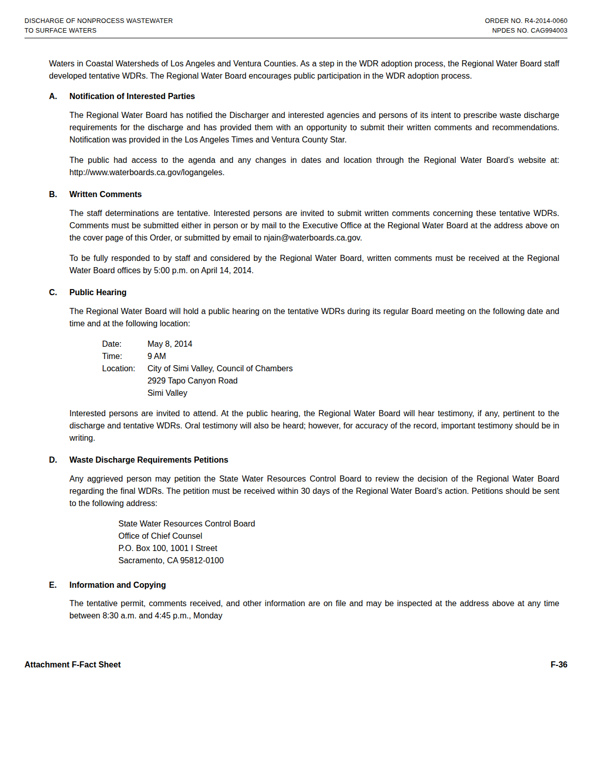DISCHARGE OF NONPROCESS WASTEWATER TO SURFACE WATERS
ORDER NO. R4-2014-0060 NPDES NO. CAG994003
Waters in Coastal Watersheds of Los Angeles and Ventura Counties. As a step in the WDR adoption process, the Regional Water Board staff developed tentative WDRs. The Regional Water Board encourages public participation in the WDR adoption process.
A. Notification of Interested Parties
The Regional Water Board has notified the Discharger and interested agencies and persons of its intent to prescribe waste discharge requirements for the discharge and has provided them with an opportunity to submit their written comments and recommendations. Notification was provided in the Los Angeles Times and Ventura County Star.
The public had access to the agenda and any changes in dates and location through the Regional Water Board’s website at: http://www.waterboards.ca.gov/logangeles.
B. Written Comments
The staff determinations are tentative. Interested persons are invited to submit written comments concerning these tentative WDRs. Comments must be submitted either in person or by mail to the Executive Office at the Regional Water Board at the address above on the cover page of this Order, or submitted by email to njain@waterboards.ca.gov.
To be fully responded to by staff and considered by the Regional Water Board, written comments must be received at the Regional Water Board offices by 5:00 p.m. on April 14, 2014.
C. Public Hearing
The Regional Water Board will hold a public hearing on the tentative WDRs during its regular Board meeting on the following date and time and at the following location:
| Date: | May 8, 2014 |
| Time: | 9 AM |
| Location: | City of Simi Valley, Council of Chambers 2929 Tapo Canyon Road Simi Valley |
Interested persons are invited to attend. At the public hearing, the Regional Water Board will hear testimony, if any, pertinent to the discharge and tentative WDRs. Oral testimony will also be heard; however, for accuracy of the record, important testimony should be in writing.
D. Waste Discharge Requirements Petitions
Any aggrieved person may petition the State Water Resources Control Board to review the decision of the Regional Water Board regarding the final WDRs. The petition must be received within 30 days of the Regional Water Board’s action. Petitions should be sent to the following address:
State Water Resources Control Board
Office of Chief Counsel
P.O. Box 100, 1001 I Street
Sacramento, CA 95812-0100
E. Information and Copying
The tentative permit, comments received, and other information are on file and may be inspected at the address above at any time between 8:30 a.m. and 4:45 p.m., Monday
Attachment F-Fact Sheet
F-36